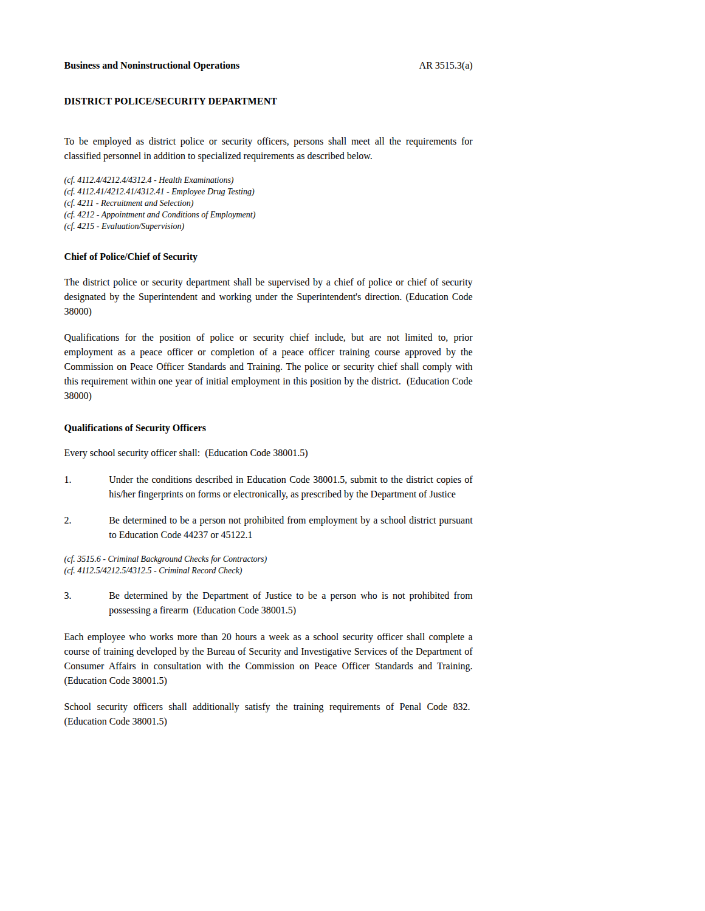Business and Noninstructional Operations AR 3515.3(a)
District Police/Security Department
To be employed as district police or security officers, persons shall meet all the requirements for classified personnel in addition to specialized requirements as described below.
(cf. 4112.4/4212.4/4312.4 - Health Examinations) (cf. 4112.41/4212.41/4312.41 - Employee Drug Testing) (cf. 4211 - Recruitment and Selection) (cf. 4212 - Appointment and Conditions of Employment) (cf. 4215 - Evaluation/Supervision)
Chief of Police/Chief of Security
The district police or security department shall be supervised by a chief of police or chief of security designated by the Superintendent and working under the Superintendent's direction. (Education Code 38000)
Qualifications for the position of police or security chief include, but are not limited to, prior employment as a peace officer or completion of a peace officer training course approved by the Commission on Peace Officer Standards and Training. The police or security chief shall comply with this requirement within one year of initial employment in this position by the district. (Education Code 38000)
Qualifications of Security Officers
Every school security officer shall: (Education Code 38001.5)
Under the conditions described in Education Code 38001.5, submit to the district copies of his/her fingerprints on forms or electronically, as prescribed by the Department of Justice
Be determined to be a person not prohibited from employment by a school district pursuant to Education Code 44237 or 45122.1
(cf. 3515.6 - Criminal Background Checks for Contractors) (cf. 4112.5/4212.5/4312.5 - Criminal Record Check)
Be determined by the Department of Justice to be a person who is not prohibited from possessing a firearm (Education Code 38001.5)
Each employee who works more than 20 hours a week as a school security officer shall complete a course of training developed by the Bureau of Security and Investigative Services of the Department of Consumer Affairs in consultation with the Commission on Peace Officer Standards and Training. (Education Code 38001.5)
School security officers shall additionally satisfy the training requirements of Penal Code 832. (Education Code 38001.5)